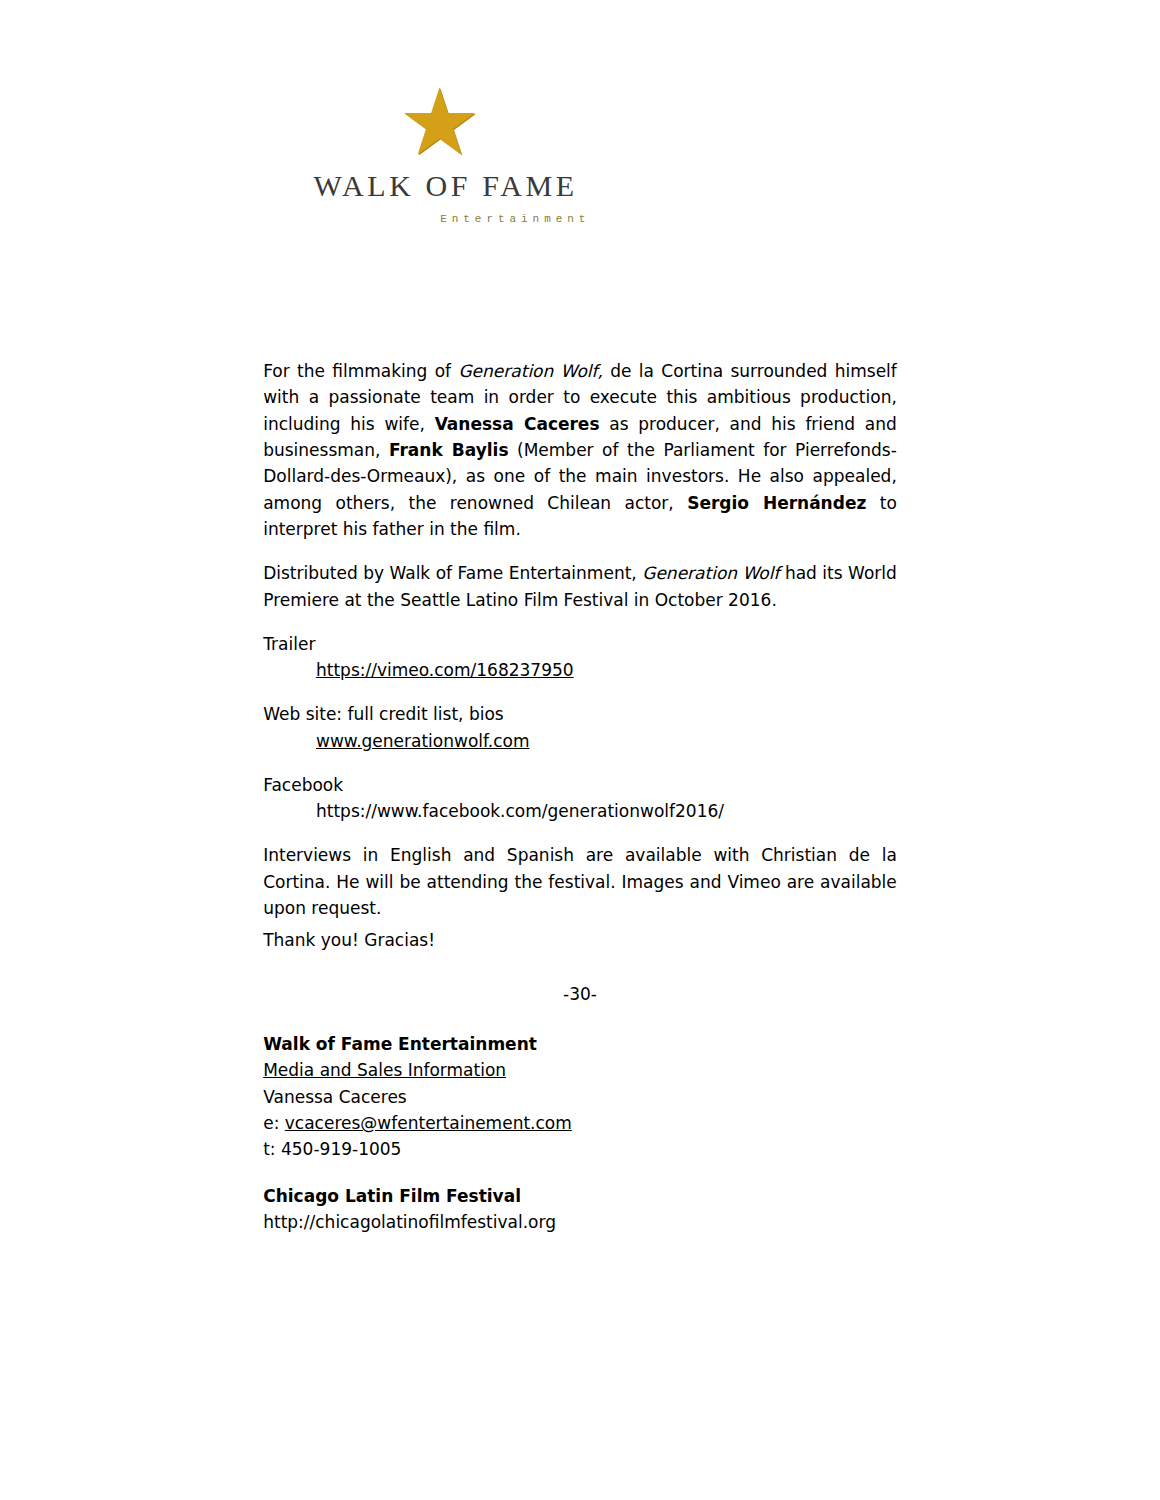★
WALK OF FAME
Entertainment
For the filmmaking of Generation Wolf, de la Cortina surrounded himself with a passionate team in order to execute this ambitious production, including his wife, Vanessa Caceres as producer, and his friend and businessman, Frank Baylis (Member of the Parliament for Pierrefonds-Dollard-des-Ormeaux), as one of the main investors. He also appealed, among others, the renowned Chilean actor, Sergio Hernández to interpret his father in the film.
Distributed by Walk of Fame Entertainment, Generation Wolf had its World Premiere at the Seattle Latino Film Festival in October 2016.
Trailer
https://vimeo.com/168237950
Web site: full credit list, bios
www.generationwolf.com
Facebook
https://www.facebook.com/generationwolf2016/
Interviews in English and Spanish are available with Christian de la Cortina. He will be attending the festival. Images and Vimeo are available upon request.
Thank you! Gracias!
-30-
Walk of Fame Entertainment
Media and Sales Information
Vanessa Caceres
e: vcaceres@wfentertainement.com
t: 450-919-1005
Chicago Latin Film Festival
http://chicagolatinofilmfestival.org